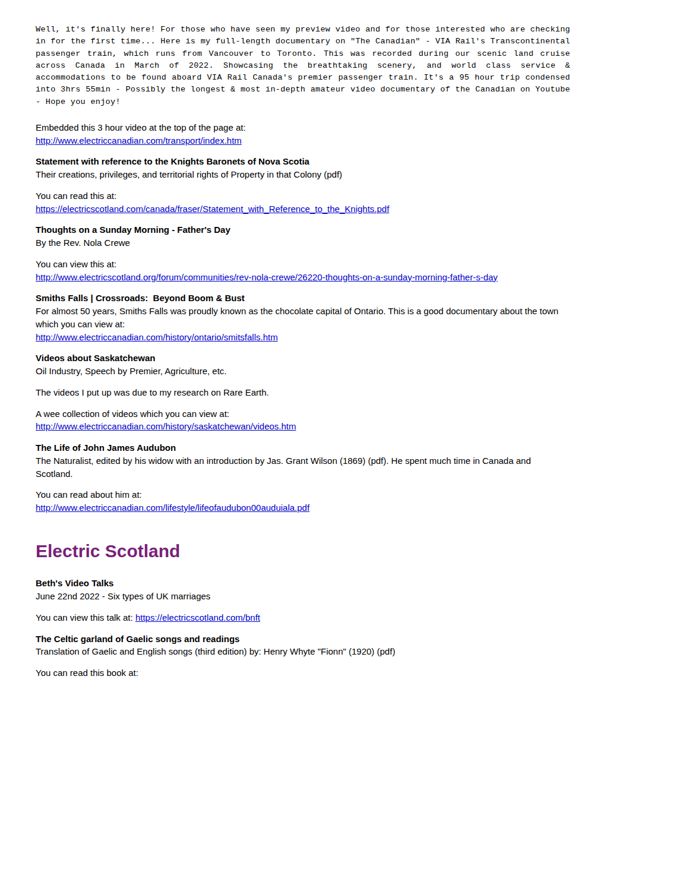Well, it's finally here! For those who have seen my preview video and for those interested who are checking in for the first time... Here is my full-length documentary on "The Canadian" - VIA Rail's Transcontinental passenger train, which runs from Vancouver to Toronto. This was recorded during our scenic land cruise across Canada in March of 2022. Showcasing the breathtaking scenery, and world class service & accommodations to be found aboard VIA Rail Canada's premier passenger train. It's a 95 hour trip condensed into 3hrs 55min - Possibly the longest & most in-depth amateur video documentary of the Canadian on Youtube - Hope you enjoy!
Embedded this 3 hour video at the top of the page at:
http://www.electriccanadian.com/transport/index.htm
Statement with reference to the Knights Baronets of Nova Scotia
Their creations, privileges, and territorial rights of Property in that Colony (pdf)
You can read this at:
https://electricscotland.com/canada/fraser/Statement_with_Reference_to_the_Knights.pdf
Thoughts on a Sunday Morning - Father's Day
By the Rev. Nola Crewe
You can view this at:
http://www.electricscotland.org/forum/communities/rev-nola-crewe/26220-thoughts-on-a-sunday-morning-father-s-day
Smiths Falls | Crossroads: Beyond Boom & Bust
For almost 50 years, Smiths Falls was proudly known as the chocolate capital of Ontario. This is a good documentary about the town which you can view at:
http://www.electriccanadian.com/history/ontario/smitsfalls.htm
Videos about Saskatchewan
Oil Industry, Speech by Premier, Agriculture, etc.
The videos I put up was due to my research on Rare Earth.
A wee collection of videos which you can view at:
http://www.electriccanadian.com/history/saskatchewan/videos.htm
The Life of John James Audubon
The Naturalist, edited by his widow with an introduction by Jas. Grant Wilson (1869) (pdf). He spent much time in Canada and Scotland.
You can read about him at:
http://www.electriccanadian.com/lifestyle/lifeofaudubon00auduiala.pdf
Electric Scotland
Beth's Video Talks
June 22nd 2022 - Six types of UK marriages
You can view this talk at: https://electricscotland.com/bnft
The Celtic garland of Gaelic songs and readings
Translation of Gaelic and English songs (third edition) by: Henry Whyte "Fionn" (1920) (pdf)
You can read this book at: